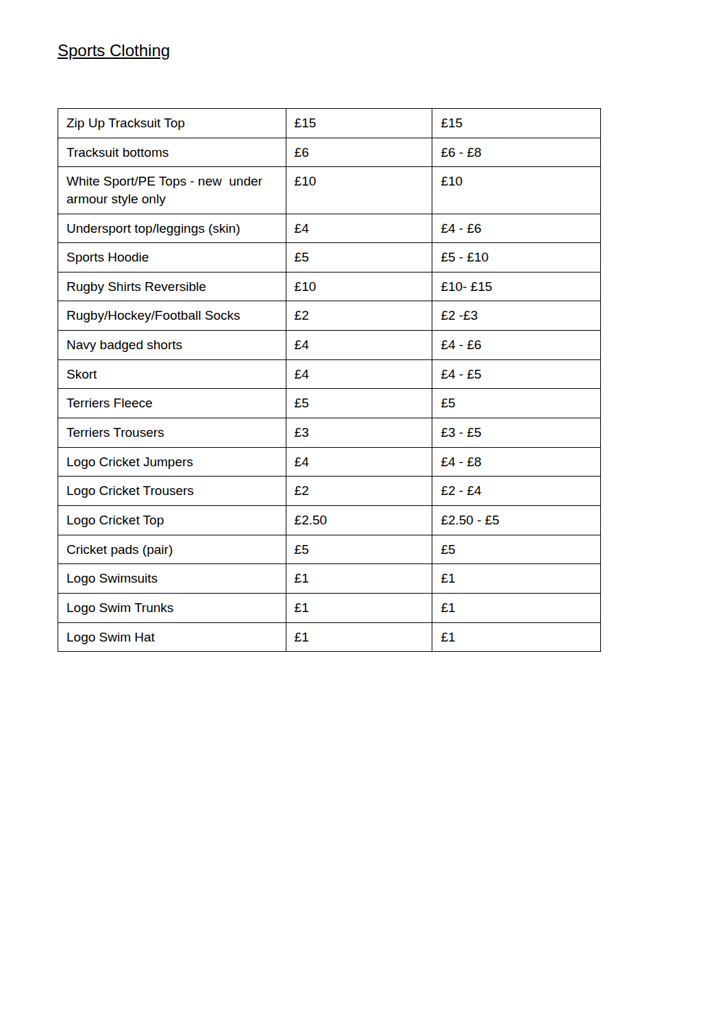Sports Clothing
| Zip Up Tracksuit Top | £15 | £15 |
| Tracksuit bottoms | £6 | £6 - £8 |
| White Sport/PE Tops - new under armour style only | £10 | £10 |
| Undersport top/leggings (skin) | £4 | £4 - £6 |
| Sports Hoodie | £5 | £5 - £10 |
| Rugby Shirts Reversible | £10 | £10- £15 |
| Rugby/Hockey/Football Socks | £2 | £2 -£3 |
| Navy badged shorts | £4 | £4 - £6 |
| Skort | £4 | £4 - £5 |
| Terriers Fleece | £5 | £5 |
| Terriers Trousers | £3 | £3 - £5 |
| Logo Cricket Jumpers | £4 | £4 - £8 |
| Logo Cricket Trousers | £2 | £2 - £4 |
| Logo Cricket Top | £2.50 | £2.50 - £5 |
| Cricket pads (pair) | £5 | £5 |
| Logo Swimsuits | £1 | £1 |
| Logo Swim Trunks | £1 | £1 |
| Logo Swim Hat | £1 | £1 |